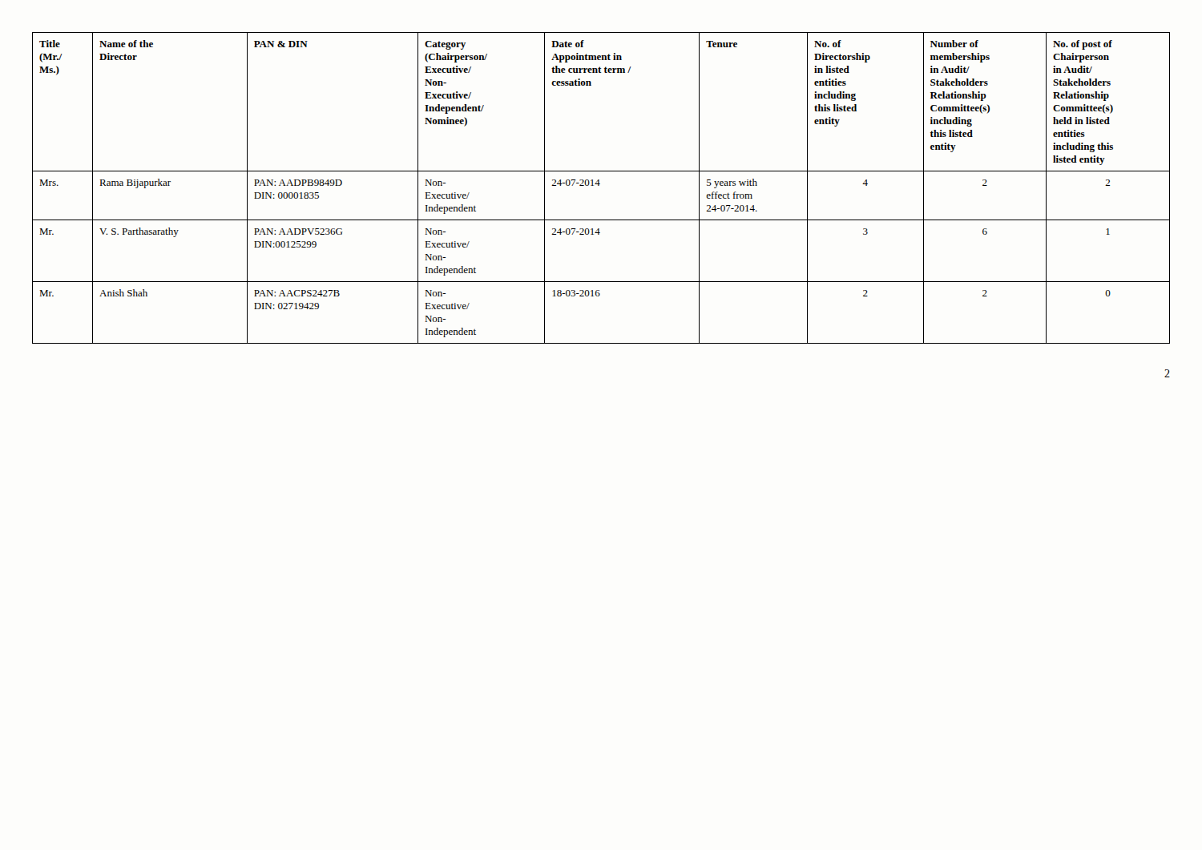| Title (Mr./ Ms.) | Name of the Director | PAN & DIN | Category (Chairperson/ Executive/ Non- Executive/ Independent/ Nominee) | Date of Appointment in the current term / cessation | Tenure | No. of Directorship in listed entities including this listed entity | Number of memberships in Audit/ Stakeholders Relationship Committee(s) including this listed entity | No. of post of Chairperson in Audit/ Stakeholders Relationship Committee(s) held in listed entities including this listed entity |
| --- | --- | --- | --- | --- | --- | --- | --- | --- |
| Mrs. | Rama Bijapurkar | PAN: AADPB9849D DIN: 00001835 | Non- Executive/ Independent | 24-07-2014 | 5 years with effect from 24-07-2014. | 4 | 2 | 2 |
| Mr. | V. S. Parthasarathy | PAN: AADPV5236G DIN:00125299 | Non- Executive/ Non- Independent | 24-07-2014 | | 3 | 6 | 1 |
| Mr. | Anish Shah | PAN: AACPS2427B DIN: 02719429 | Non- Executive/ Non- Independent | 18-03-2016 | | 2 | 2 | 0 |
2